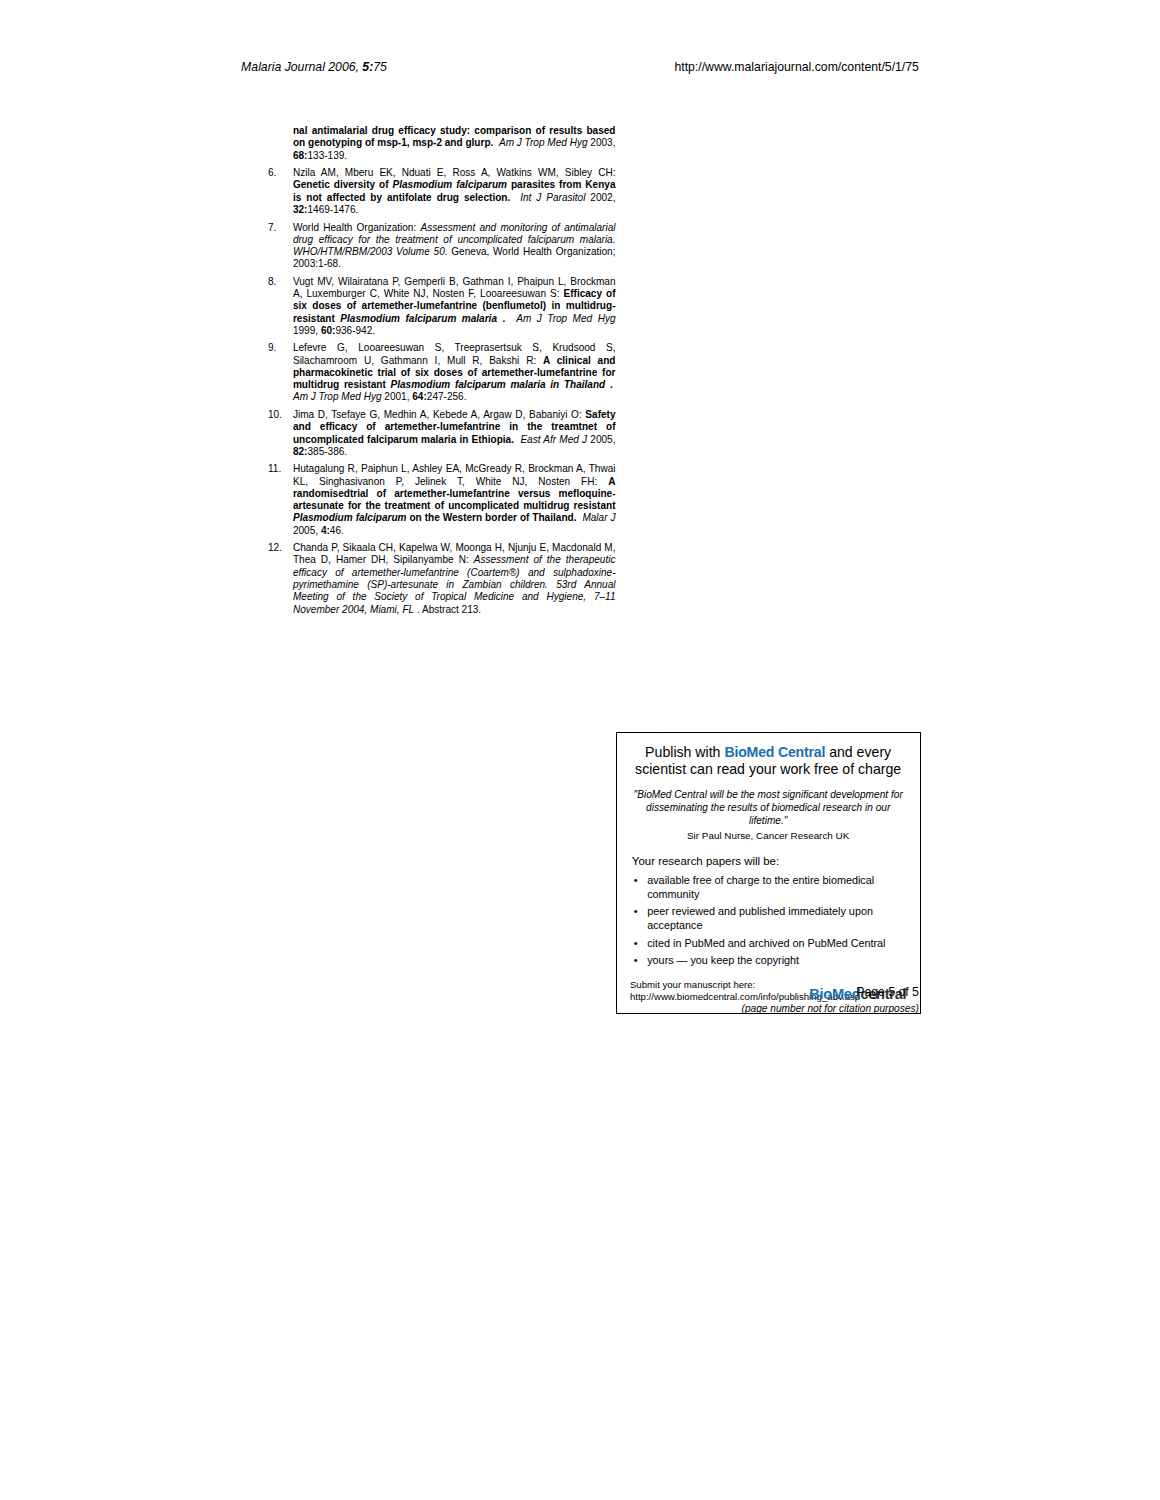Malaria Journal 2006, 5: 75
http://www.malariajournal.com/content/5/1/75
nal antimalarial drug efficacy study: comparison of results based on genotyping of msp-1, msp-2 and glurp. Am J Trop Med Hyg 2003, 68: 133-139.
Nzila AM, Mberu EK, Nduati E, Ross A, Watkins WM, Sibley CH: Genetic diversity of Plasmodium falciparum parasites from Kenya is not affected by antifolate drug selection. Int J Parasitol 2002, 32: 1469-1476.
World Health Organization: Assessment and monitoring of antimalarial drug efficacy for the treatment of uncomplicated falciparum malaria. WHO/HTM/RBM/2003 Volume 50. Geneva, World Health Organization; 2003:1-68.
Vugt MV, Wilairatana P, Gemperli B, Gathman I, Phaipun L, Brockman A, Luxemburger C, White NJ, Nosten F, Looareesuwan S: Efficacy of six doses of artemether-lumefantrine (benflumetol) in multidrug-resistant Plasmodium falciparum malaria . Am J Trop Med Hyg 1999, 60: 936-942.
Lefevre G, Looareesuwan S, Treeprasertsuk S, Krudsood S, Silachamroom U, Gathmann I, Mull R, Bakshi R: A clinical and pharmacokinetic trial of six doses of artemether-lumefantrine for multidrug resistant Plasmodium falciparum malaria in Thailand . Am J Trop Med Hyg 2001, 64: 247-256.
Jima D, Tsefaye G, Medhin A, Kebede A, Argaw D, Babaniyi O: Safety and efficacy of artemether-lumefantrine in the treamtnet of uncomplicated falciparum malaria in Ethiopia. East Afr Med J 2005, 82: 385-386.
Hutagalung R, Paiphun L, Ashley EA, McGready R, Brockman A, Thwai KL, Singhasivanon P, Jelinek T, White NJ, Nosten FH: A randomisedtrial of artemether-lumefantrine versus mefloquine-artesunate for the treatment of uncomplicated multidrug resistant Plasmodium falciparum on the Western border of Thailand. Malar J 2005, 4: 46.
Chanda P, Sikaala CH, Kapelwa W, Moonga H, Njunju E, Macdonald M, Thea D, Hamer DH, Sipilanyambe N: Assessment of the therapeutic efficacy of artemether-lumefantrine (Coartem®) and sulphadoxine-pyrimethamine (SP)-artesunate in Zambian children. 53rd Annual Meeting of the Society of Tropical Medicine and Hygiene, 7–11 November 2004, Miami, FL . Abstract 213.
Publish with BioMed Central and every
scientist can read your work free of charge
"BioMed Central will be the most significant development for disseminating the results of biomedical research in our lifetime."
Sir Paul Nurse, Cancer Research UK
Your research papers will be:
available free of charge to the entire biomedical community
peer reviewed and published immediately upon acceptance
cited in PubMed and archived on PubMed Central
yours — you keep the copyright
Submit your manuscript here:
http://www.biomedcentral.com/info/publishing_adv.asp
BioMedcentral
Page 5 of 5
(page number not for citation purposes)